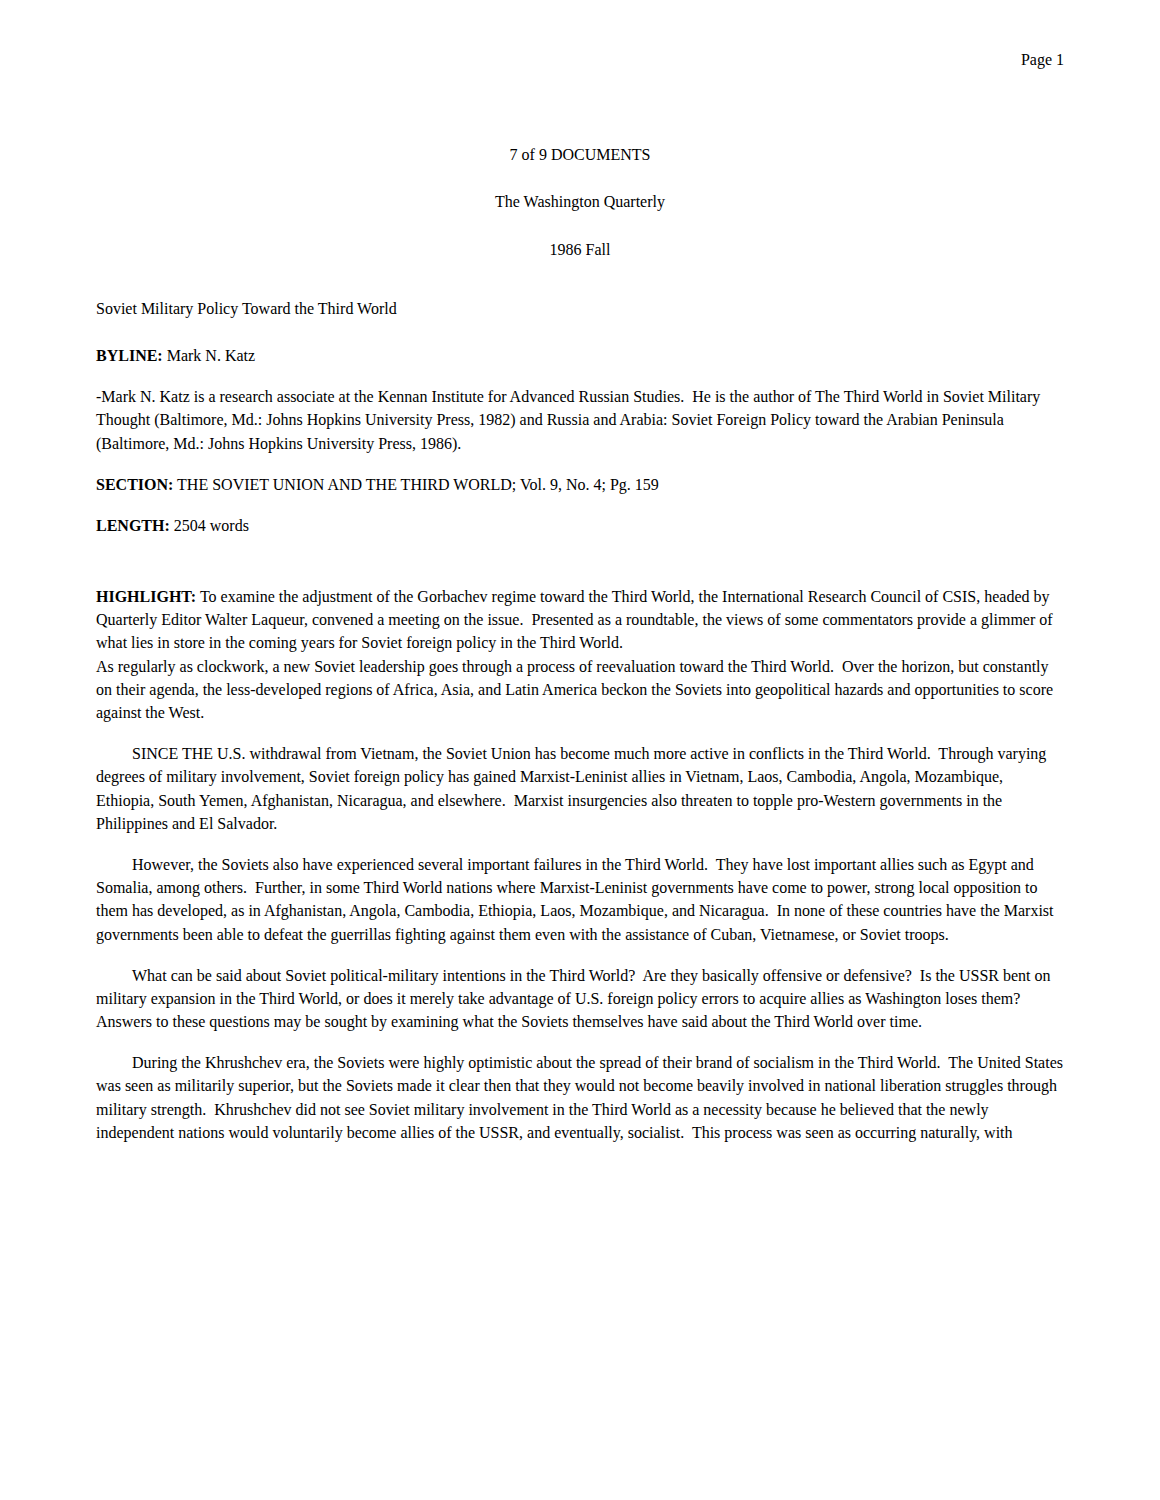Page 1
7 of 9 DOCUMENTS
The Washington Quarterly
1986 Fall
Soviet Military Policy Toward the Third World
BYLINE: Mark N. Katz
-Mark N. Katz is a research associate at the Kennan Institute for Advanced Russian Studies. He is the author of The Third World in Soviet Military Thought (Baltimore, Md.: Johns Hopkins University Press, 1982) and Russia and Arabia: Soviet Foreign Policy toward the Arabian Peninsula (Baltimore, Md.: Johns Hopkins University Press, 1986).
SECTION: THE SOVIET UNION AND THE THIRD WORLD; Vol. 9, No. 4; Pg. 159
LENGTH: 2504 words
HIGHLIGHT: To examine the adjustment of the Gorbachev regime toward the Third World, the International Research Council of CSIS, headed by Quarterly Editor Walter Laqueur, convened a meeting on the issue. Presented as a roundtable, the views of some commentators provide a glimmer of what lies in store in the coming years for Soviet foreign policy in the Third World.
As regularly as clockwork, a new Soviet leadership goes through a process of reevaluation toward the Third World. Over the horizon, but constantly on their agenda, the less-developed regions of Africa, Asia, and Latin America beckon the Soviets into geopolitical hazards and opportunities to score against the West.
SINCE THE U.S. withdrawal from Vietnam, the Soviet Union has become much more active in conflicts in the Third World. Through varying degrees of military involvement, Soviet foreign policy has gained Marxist-Leninist allies in Vietnam, Laos, Cambodia, Angola, Mozambique, Ethiopia, South Yemen, Afghanistan, Nicaragua, and elsewhere. Marxist insurgencies also threaten to topple pro-Western governments in the Philippines and El Salvador.
However, the Soviets also have experienced several important failures in the Third World. They have lost important allies such as Egypt and Somalia, among others. Further, in some Third World nations where Marxist-Leninist governments have come to power, strong local opposition to them has developed, as in Afghanistan, Angola, Cambodia, Ethiopia, Laos, Mozambique, and Nicaragua. In none of these countries have the Marxist governments been able to defeat the guerrillas fighting against them even with the assistance of Cuban, Vietnamese, or Soviet troops.
What can be said about Soviet political-military intentions in the Third World? Are they basically offensive or defensive? Is the USSR bent on military expansion in the Third World, or does it merely take advantage of U.S. foreign policy errors to acquire allies as Washington loses them? Answers to these questions may be sought by examining what the Soviets themselves have said about the Third World over time.
During the Khrushchev era, the Soviets were highly optimistic about the spread of their brand of socialism in the Third World. The United States was seen as militarily superior, but the Soviets made it clear then that they would not become beavily involved in national liberation struggles through military strength. Khrushchev did not see Soviet military involvement in the Third World as a necessity because he believed that the newly independent nations would voluntarily become allies of the USSR, and eventually, socialist. This process was seen as occurring naturally, with